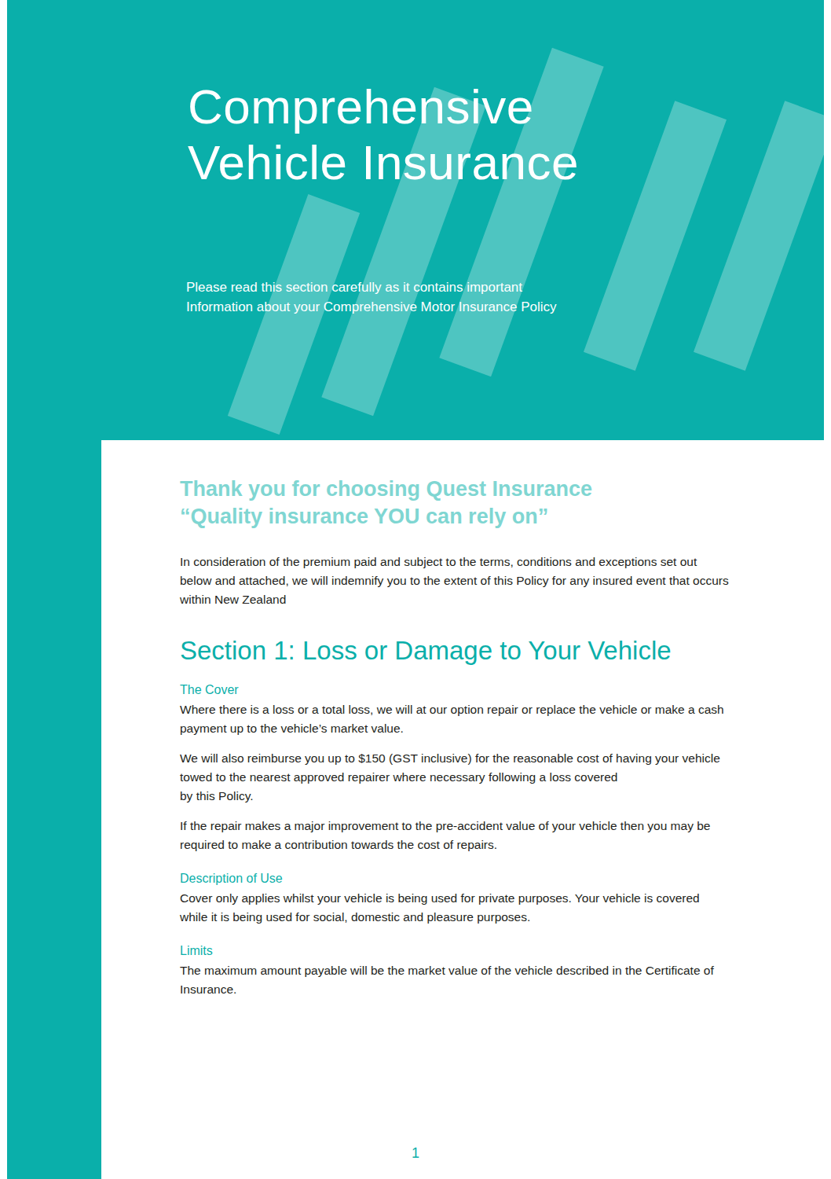Comprehensive
Vehicle Insurance
Please read this section carefully as it contains important
Information about your Comprehensive Motor Insurance Policy
Thank you for choosing Quest Insurance
“Quality insurance YOU can rely on”
In consideration of the premium paid and subject to the terms, conditions and exceptions set out below and attached, we will indemnify you to the extent of this Policy for any insured event that occurs within New Zealand
Section 1: Loss or Damage to Your Vehicle
The Cover
Where there is a loss or a total loss, we will at our option repair or replace the vehicle or make a cash payment up to the vehicle’s market value.
We will also reimburse you up to $150 (GST inclusive) for the reasonable cost of having your vehicle towed to the nearest approved repairer where necessary following a loss covered
by this Policy.
If the repair makes a major improvement to the pre-accident value of your vehicle then you may be required to make a contribution towards the cost of repairs.
Description of Use
Cover only applies whilst your vehicle is being used for private purposes. Your vehicle is covered while it is being used for social, domestic and pleasure purposes.
Limits
The maximum amount payable will be the market value of the vehicle described in the Certificate of Insurance.
1